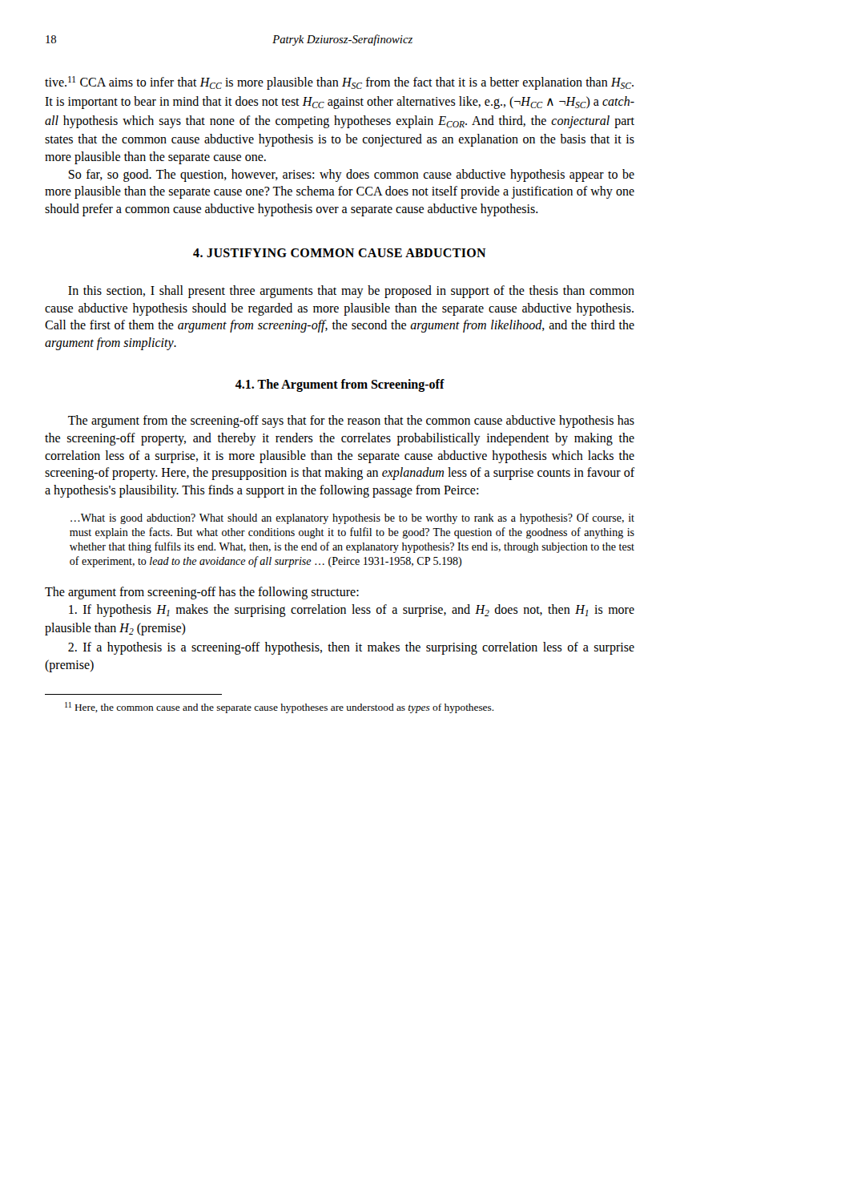18 Patryk Dziurosz-Serafinowicz
tive.11 CCA aims to infer that HCC is more plausible than HSC from the fact that it is a better explanation than HSC. It is important to bear in mind that it does not test HCC against other alternatives like, e.g., (¬HCC ∧ ¬HSC) a catch-all hypothesis which says that none of the competing hypotheses explain ECOR. And third, the conjectural part states that the common cause abductive hypothesis is to be conjectured as an explanation on the basis that it is more plausible than the separate cause one.
So far, so good. The question, however, arises: why does common cause abductive hypothesis appear to be more plausible than the separate cause one? The schema for CCA does not itself provide a justification of why one should prefer a common cause abductive hypothesis over a separate cause abductive hypothesis.
4. Justifying Common Cause Abduction
In this section, I shall present three arguments that may be proposed in support of the thesis than common cause abductive hypothesis should be regarded as more plausible than the separate cause abductive hypothesis. Call the first of them the argument from screening-off, the second the argument from likelihood, and the third the argument from simplicity.
4.1. The Argument from Screening-off
The argument from the screening-off says that for the reason that the common cause abductive hypothesis has the screening-off property, and thereby it renders the correlates probabilistically independent by making the correlation less of a surprise, it is more plausible than the separate cause abductive hypothesis which lacks the screening-of property. Here, the presupposition is that making an explanadum less of a surprise counts in favour of a hypothesis's plausibility. This finds a support in the following passage from Peirce:
…What is good abduction? What should an explanatory hypothesis be to be worthy to rank as a hypothesis? Of course, it must explain the facts. But what other conditions ought it to fulfil to be good? The question of the goodness of anything is whether that thing fulfils its end. What, then, is the end of an explanatory hypothesis? Its end is, through subjection to the test of experiment, to lead to the avoidance of all surprise … (Peirce 1931-1958, CP 5.198)
The argument from screening-off has the following structure:
1. If hypothesis H1 makes the surprising correlation less of a surprise, and H2 does not, then H1 is more plausible than H2 (premise)
2. If a hypothesis is a screening-off hypothesis, then it makes the surprising correlation less of a surprise (premise)
11 Here, the common cause and the separate cause hypotheses are understood as types of hypotheses.